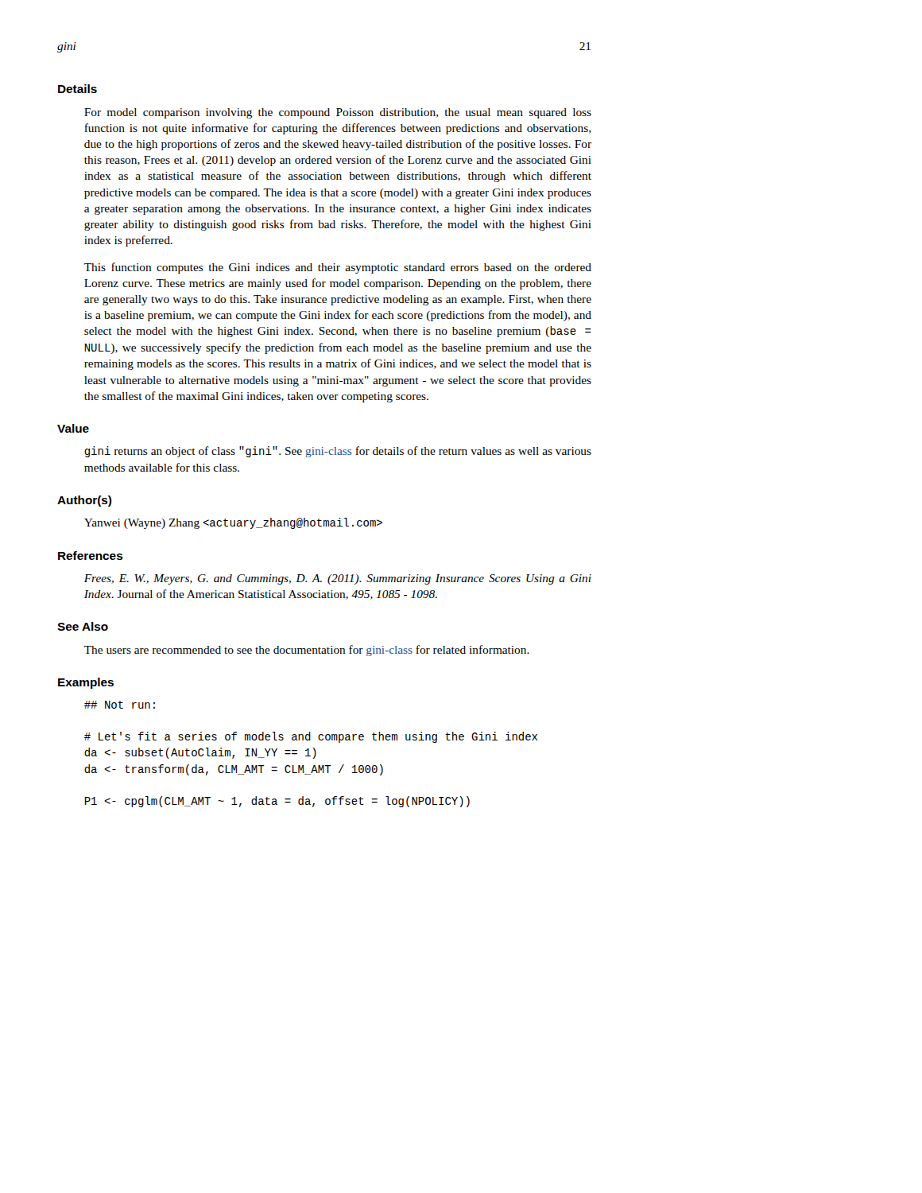gini 21
Details
For model comparison involving the compound Poisson distribution, the usual mean squared loss function is not quite informative for capturing the differences between predictions and observations, due to the high proportions of zeros and the skewed heavy-tailed distribution of the positive losses. For this reason, Frees et al. (2011) develop an ordered version of the Lorenz curve and the associated Gini index as a statistical measure of the association between distributions, through which different predictive models can be compared. The idea is that a score (model) with a greater Gini index produces a greater separation among the observations. In the insurance context, a higher Gini index indicates greater ability to distinguish good risks from bad risks. Therefore, the model with the highest Gini index is preferred.
This function computes the Gini indices and their asymptotic standard errors based on the ordered Lorenz curve. These metrics are mainly used for model comparison. Depending on the problem, there are generally two ways to do this. Take insurance predictive modeling as an example. First, when there is a baseline premium, we can compute the Gini index for each score (predictions from the model), and select the model with the highest Gini index. Second, when there is no baseline premium (base = NULL), we successively specify the prediction from each model as the baseline premium and use the remaining models as the scores. This results in a matrix of Gini indices, and we select the model that is least vulnerable to alternative models using a "mini-max" argument - we select the score that provides the smallest of the maximal Gini indices, taken over competing scores.
Value
gini returns an object of class "gini". See gini-class for details of the return values as well as various methods available for this class.
Author(s)
Yanwei (Wayne) Zhang <actuary_zhang@hotmail.com>
References
Frees, E. W., Meyers, G. and Cummings, D. A. (2011). Summarizing Insurance Scores Using a Gini Index. Journal of the American Statistical Association, 495, 1085 - 1098.
See Also
The users are recommended to see the documentation for gini-class for related information.
Examples
## Not run:

# Let's fit a series of models and compare them using the Gini index
da <- subset(AutoClaim, IN_YY == 1)
da <- transform(da, CLM_AMT = CLM_AMT / 1000)

P1 <- cpglm(CLM_AMT ~ 1, data = da, offset = log(NPOLICY))